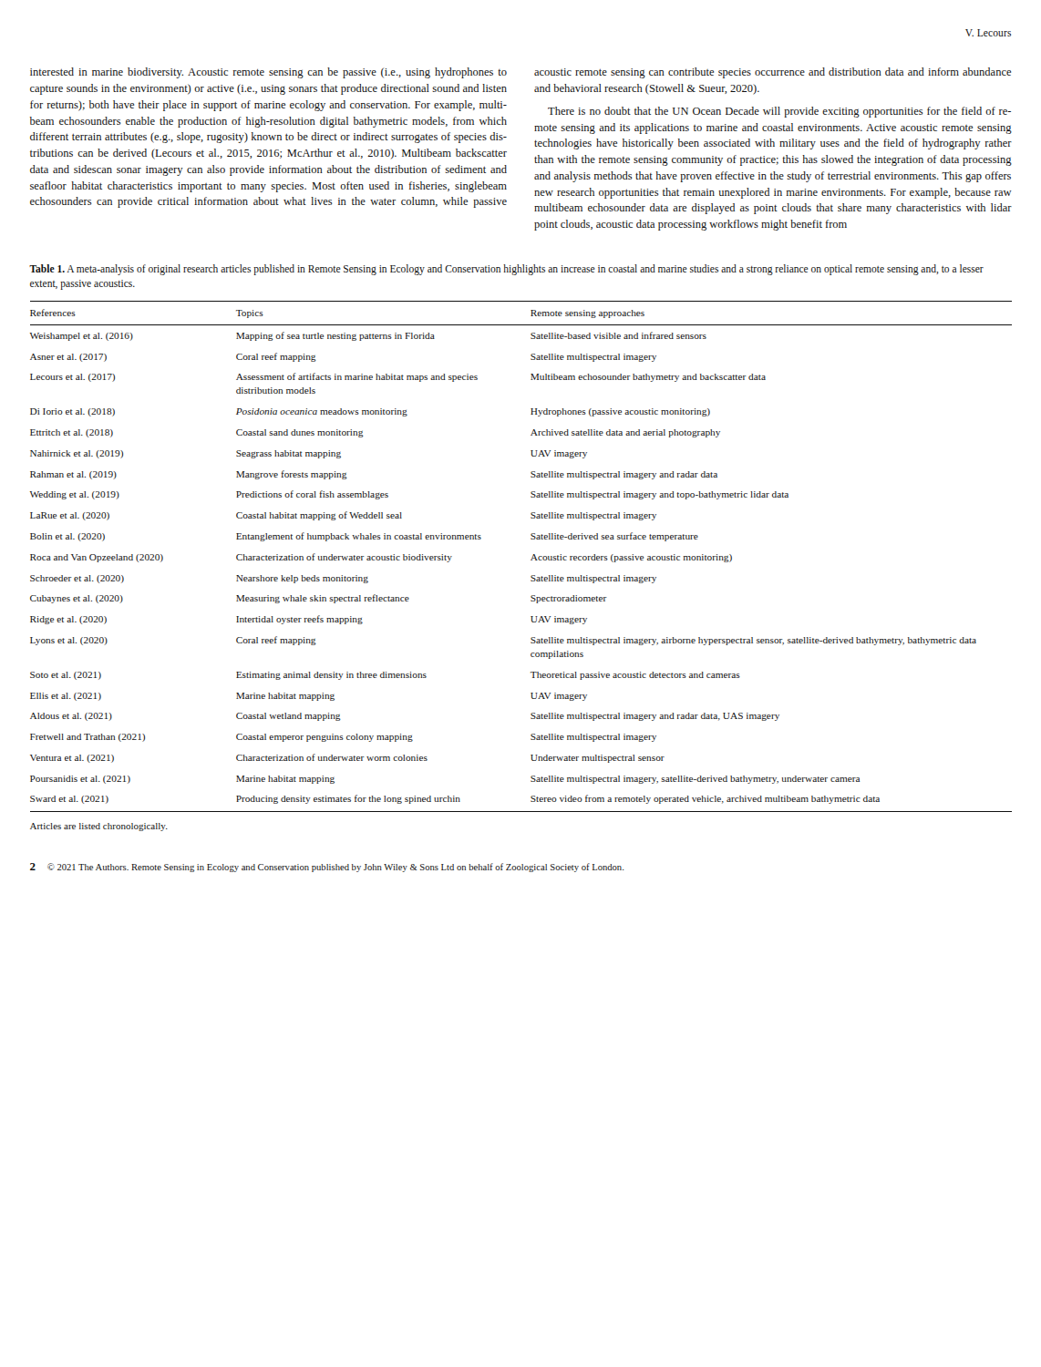V. Lecours
interested in marine biodiversity. Acoustic remote sensing can be passive (i.e., using hydrophones to capture sounds in the environment) or active (i.e., using sonars that produce directional sound and listen for returns); both have their place in support of marine ecology and conservation. For example, multibeam echosounders enable the production of high-resolution digital bathymetric models, from which different terrain attributes (e.g., slope, rugosity) known to be direct or indirect surrogates of species distributions can be derived (Lecours et al., 2015, 2016; McArthur et al., 2010). Multibeam backscatter data and sidescan sonar imagery can also provide information about the distribution of sediment and seafloor habitat characteristics important to many species. Most often used in fisheries, singlebeam echosounders can provide critical information about what lives in the water column, while passive acoustic remote sensing can contribute species occurrence and distribution data and inform abundance and behavioral research (Stowell & Sueur, 2020).
There is no doubt that the UN Ocean Decade will provide exciting opportunities for the field of remote sensing and its applications to marine and coastal environments. Active acoustic remote sensing technologies have historically been associated with military uses and the field of hydrography rather than with the remote sensing community of practice; this has slowed the integration of data processing and analysis methods that have proven effective in the study of terrestrial environments. This gap offers new research opportunities that remain unexplored in marine environments. For example, because raw multibeam echosounder data are displayed as point clouds that share many characteristics with lidar point clouds, acoustic data processing workflows might benefit from
Table 1. A meta-analysis of original research articles published in Remote Sensing in Ecology and Conservation highlights an increase in coastal and marine studies and a strong reliance on optical remote sensing and, to a lesser extent, passive acoustics.
| References | Topics | Remote sensing approaches |
| --- | --- | --- |
| Weishampel et al. (2016) | Mapping of sea turtle nesting patterns in Florida | Satellite-based visible and infrared sensors |
| Asner et al. (2017) | Coral reef mapping | Satellite multispectral imagery |
| Lecours et al. (2017) | Assessment of artifacts in marine habitat maps and species distribution models | Multibeam echosounder bathymetry and backscatter data |
| Di Iorio et al. (2018) | Posidonia oceanica meadows monitoring | Hydrophones (passive acoustic monitoring) |
| Ettritch et al. (2018) | Coastal sand dunes monitoring | Archived satellite data and aerial photography |
| Nahirnick et al. (2019) | Seagrass habitat mapping | UAV imagery |
| Rahman et al. (2019) | Mangrove forests mapping | Satellite multispectral imagery and radar data |
| Wedding et al. (2019) | Predictions of coral fish assemblages | Satellite multispectral imagery and topo-bathymetric lidar data |
| LaRue et al. (2020) | Coastal habitat mapping of Weddell seal | Satellite multispectral imagery |
| Bolin et al. (2020) | Entanglement of humpback whales in coastal environments | Satellite-derived sea surface temperature |
| Roca and Van Opzeeland (2020) | Characterization of underwater acoustic biodiversity | Acoustic recorders (passive acoustic monitoring) |
| Schroeder et al. (2020) | Nearshore kelp beds monitoring | Satellite multispectral imagery |
| Cubaynes et al. (2020) | Measuring whale skin spectral reflectance | Spectroradiometer |
| Ridge et al. (2020) | Intertidal oyster reefs mapping | UAV imagery |
| Lyons et al. (2020) | Coral reef mapping | Satellite multispectral imagery, airborne hyperspectral sensor, satellite-derived bathymetry, bathymetric data compilations |
| Soto et al. (2021) | Estimating animal density in three dimensions | Theoretical passive acoustic detectors and cameras |
| Ellis et al. (2021) | Marine habitat mapping | UAV imagery |
| Aldous et al. (2021) | Coastal wetland mapping | Satellite multispectral imagery and radar data, UAS imagery |
| Fretwell and Trathan (2021) | Coastal emperor penguins colony mapping | Satellite multispectral imagery |
| Ventura et al. (2021) | Characterization of underwater worm colonies | Underwater multispectral sensor |
| Poursanidis et al. (2021) | Marine habitat mapping | Satellite multispectral imagery, satellite-derived bathymetry, underwater camera |
| Sward et al. (2021) | Producing density estimates for the long spined urchin | Stereo video from a remotely operated vehicle, archived multibeam bathymetric data |
Articles are listed chronologically.
2 © 2021 The Authors. Remote Sensing in Ecology and Conservation published by John Wiley & Sons Ltd on behalf of Zoological Society of London.